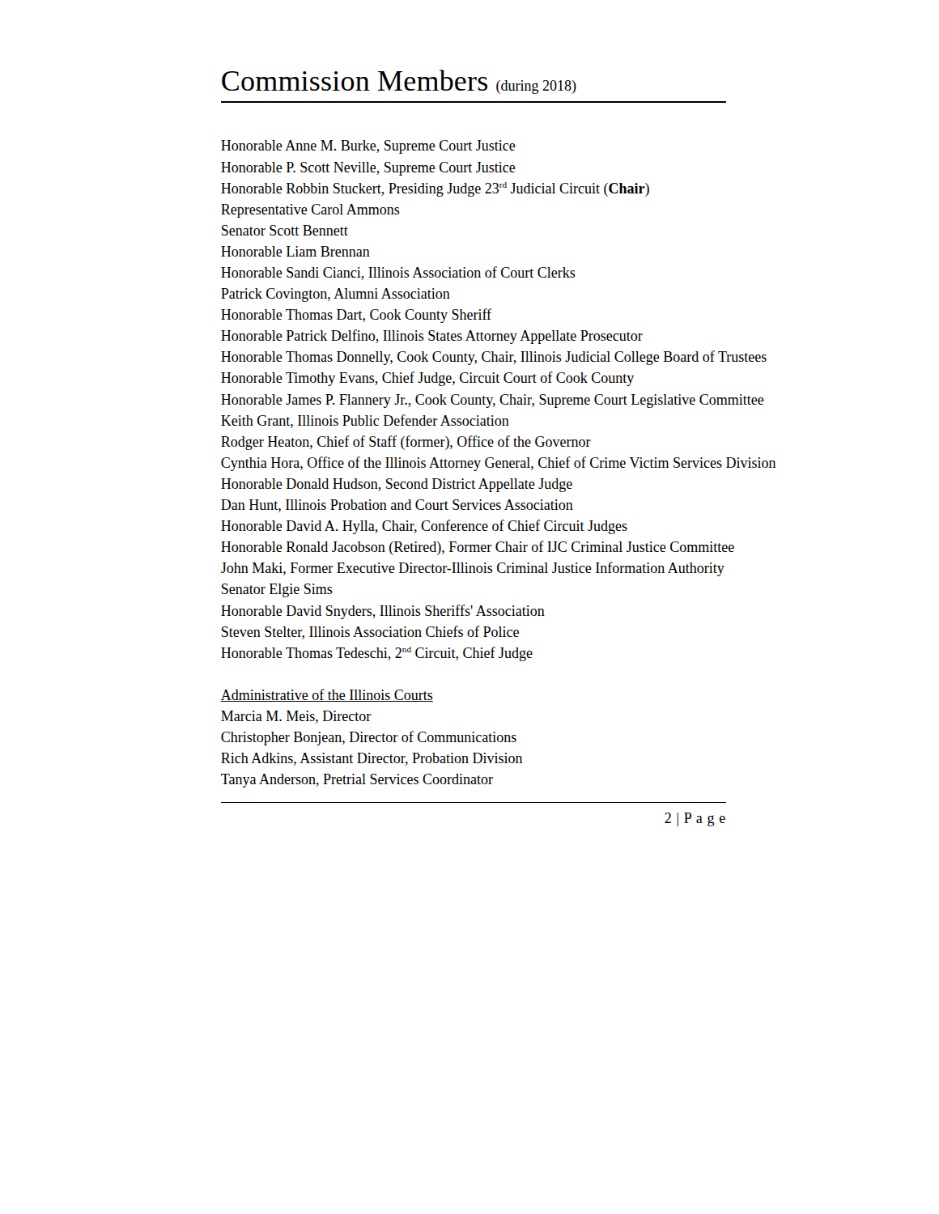Commission Members (during 2018)
Honorable Anne M. Burke, Supreme Court Justice
Honorable P. Scott Neville, Supreme Court Justice
Honorable Robbin Stuckert, Presiding Judge 23rd Judicial Circuit (Chair)
Representative Carol Ammons
Senator Scott Bennett
Honorable Liam Brennan
Honorable Sandi Cianci, Illinois Association of Court Clerks
Patrick Covington, Alumni Association
Honorable Thomas Dart, Cook County Sheriff
Honorable Patrick Delfino, Illinois States Attorney Appellate Prosecutor
Honorable Thomas Donnelly, Cook County, Chair, Illinois Judicial College Board of Trustees
Honorable Timothy Evans, Chief Judge, Circuit Court of Cook County
Honorable James P. Flannery Jr., Cook County, Chair, Supreme Court Legislative Committee
Keith Grant, Illinois Public Defender Association
Rodger Heaton, Chief of Staff (former), Office of the Governor
Cynthia Hora, Office of the Illinois Attorney General, Chief of Crime Victim Services Division
Honorable Donald Hudson, Second District Appellate Judge
Dan Hunt, Illinois Probation and Court Services Association
Honorable David A. Hylla, Chair, Conference of Chief Circuit Judges
Honorable Ronald Jacobson (Retired), Former Chair of IJC Criminal Justice Committee
John Maki, Former Executive Director-Illinois Criminal Justice Information Authority
Senator Elgie Sims
Honorable David Snyders, Illinois Sheriffs' Association
Steven Stelter, Illinois Association Chiefs of Police
Honorable Thomas Tedeschi, 2nd Circuit, Chief Judge
Administrative of the Illinois Courts
Marcia M. Meis, Director
Christopher Bonjean, Director of Communications
Rich Adkins, Assistant Director, Probation Division
Tanya Anderson, Pretrial Services Coordinator
2 | P a g e